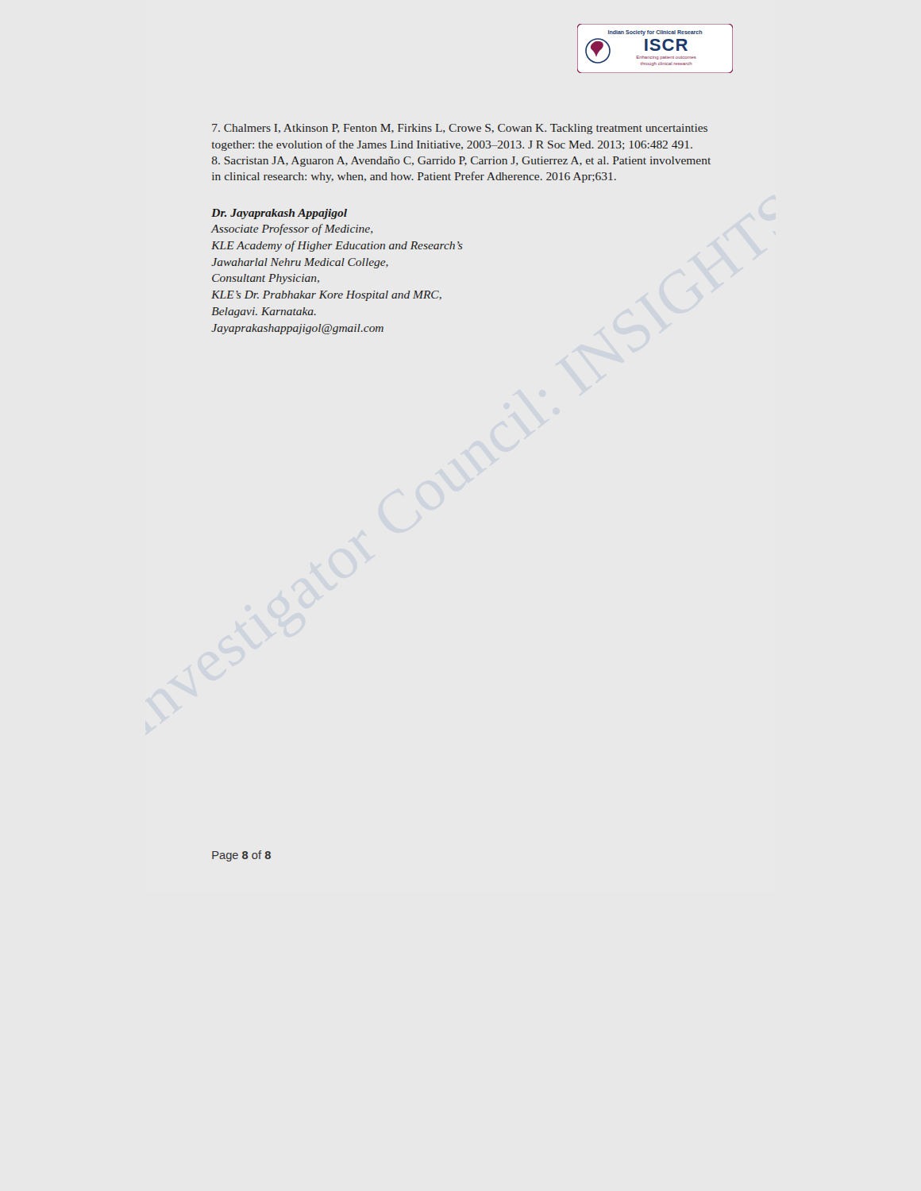Indian Society for Clinical Research ISCR Enhancing patient outcomes through clinical research
Investigator Council: INSIGHTS
7. Chalmers I, Atkinson P, Fenton M, Firkins L, Crowe S, Cowan K. Tackling treatment uncertainties together: the evolution of the James Lind Initiative, 2003–2013. J R Soc Med. 2013; 106:482 491.
8. Sacristan JA, Aguaron A, Avendaño C, Garrido P, Carrion J, Gutierrez A, et al. Patient involvement in clinical research: why, when, and how. Patient Prefer Adherence. 2016 Apr;631.
Dr. Jayaprakash Appajigol
Associate Professor of Medicine,
KLE Academy of Higher Education and Research’s
Jawaharlal Nehru Medical College,
Consultant Physician,
KLE’s Dr. Prabhakar Kore Hospital and MRC,
Belagavi. Karnataka.
Jayaprakashappajigol@gmail.com
Page 8 of 8